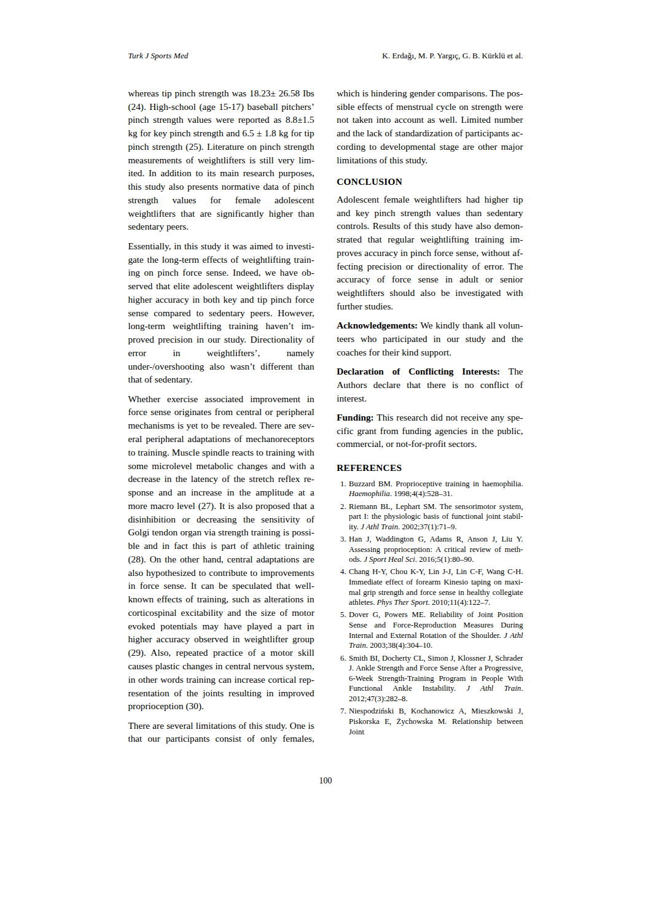Turk J Sports Med K. Erdağı, M. P. Yargıç, G. B. Kürklü et al.
whereas tip pinch strength was 18.23± 26.58 Ibs (24). High-school (age 15-17) baseball pitchers’ pinch strength values were reported as 8.8±1.5 kg for key pinch strength and 6.5 ± 1.8 kg for tip pinch strength (25). Literature on pinch strength measurements of weightlifters is still very limited. In addition to its main research purposes, this study also presents normative data of pinch strength values for female adolescent weightlifters that are significantly higher than sedentary peers.
Essentially, in this study it was aimed to investigate the long-term effects of weightlifting training on pinch force sense. Indeed, we have observed that elite adolescent weightlifters display higher accuracy in both key and tip pinch force sense compared to sedentary peers. However, long-term weightlifting training haven’t improved precision in our study. Directionality of error in weightlifters’, namely under-/overshooting also wasn’t different than that of sedentary.
Whether exercise associated improvement in force sense originates from central or peripheral mechanisms is yet to be revealed. There are several peripheral adaptations of mechanoreceptors to training. Muscle spindle reacts to training with some microlevel metabolic changes and with a decrease in the latency of the stretch reflex response and an increase in the amplitude at a more macro level (27). It is also proposed that a disinhibition or decreasing the sensitivity of Golgi tendon organ via strength training is possible and in fact this is part of athletic training (28). On the other hand, central adaptations are also hypothesized to contribute to improvements in force sense. It can be speculated that well-known effects of training, such as alterations in corticospinal excitability and the size of motor evoked potentials may have played a part in higher accuracy observed in weightlifter group (29). Also, repeated practice of a motor skill causes plastic changes in central nervous system, in other words training can increase cortical representation of the joints resulting in improved proprioception (30).
There are several limitations of this study. One is that our participants consist of only females, which is hindering gender comparisons. The possible effects of menstrual cycle on strength were not taken into account as well. Limited number and the lack of standardization of participants according to developmental stage are other major limitations of this study.
Conclusion
Adolescent female weightlifters had higher tip and key pinch strength values than sedentary controls. Results of this study have also demonstrated that regular weightlifting training improves accuracy in pinch force sense, without affecting precision or directionality of error. The accuracy of force sense in adult or senior weightlifters should also be investigated with further studies.
Acknowledgements: We kindly thank all volunteers who participated in our study and the coaches for their kind support.
Declaration of Conflicting Interests: The Authors declare that there is no conflict of interest.
Funding: This research did not receive any specific grant from funding agencies in the public, commercial, or not-for-profit sectors.
References
Buzzard BM. Proprioceptive training in haemophilia. Haemophilia. 1998;4(4):528–31.
Riemann BL, Lephart SM. The sensorimotor system, part I: the physiologic basis of functional joint stability. J Athl Train. 2002;37(1):71–9.
Han J, Waddington G, Adams R, Anson J, Liu Y. Assessing proprioception: A critical review of methods. J Sport Heal Sci. 2016;5(1):80–90.
Chang H-Y, Chou K-Y, Lin J-J, Lin C-F, Wang C-H. Immediate effect of forearm Kinesio taping on maximal grip strength and force sense in healthy collegiate athletes. Phys Ther Sport. 2010;11(4):122–7.
Dover G, Powers ME. Reliability of Joint Position Sense and Force-Reproduction Measures During Internal and External Rotation of the Shoulder. J Athl Train. 2003;38(4):304–10.
Smith BI, Docherty CL, Simon J, Klossner J, Schrader J. Ankle Strength and Force Sense After a Progressive, 6-Week Strength-Training Program in People With Functional Ankle Instability. J Athl Train. 2012;47(3):282–8.
Niespodziński B, Kochanowicz A, Mieszkowski J, Piskorska E, Żychowska M. Relationship between Joint
100